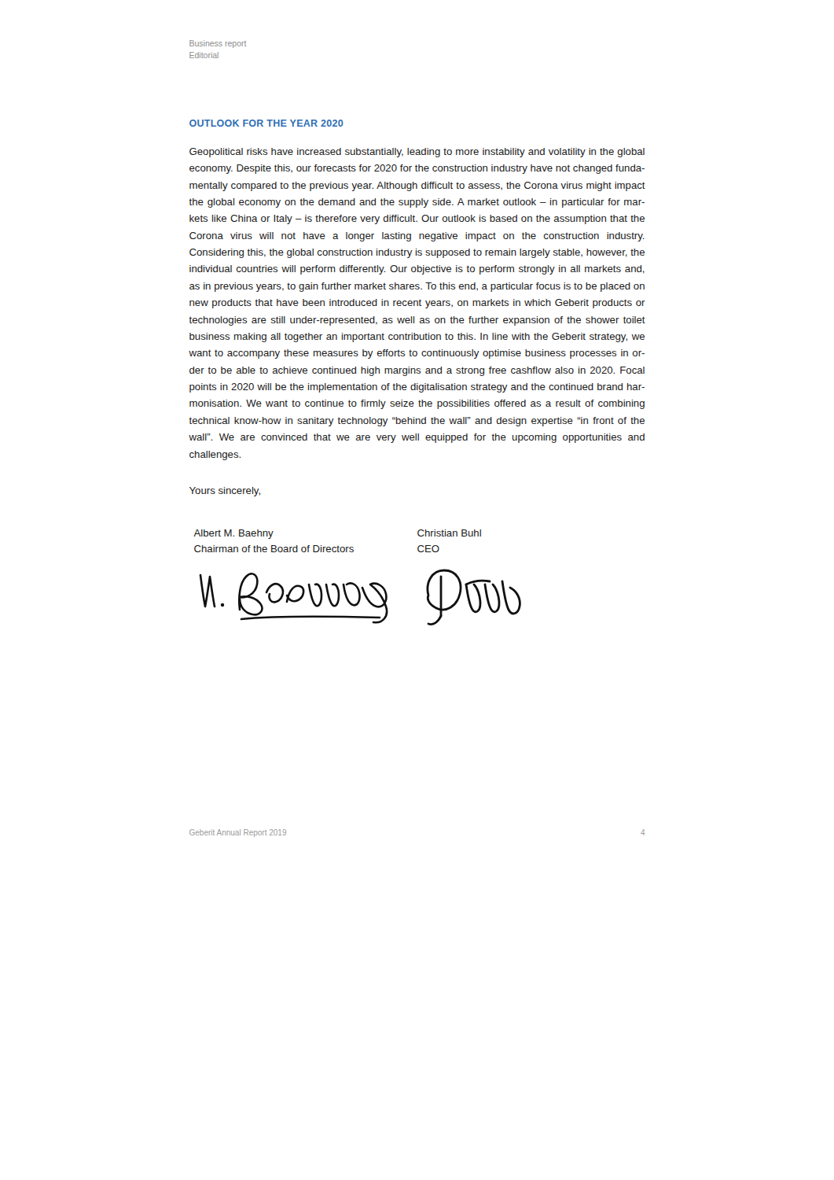Business report Editorial
Outlook for the year 2020
Geopolitical risks have increased substantially, leading to more instability and volatility in the global economy. Despite this, our forecasts for 2020 for the construction industry have not changed fundamentally compared to the previous year. Although difficult to assess, the Corona virus might impact the global economy on the demand and the supply side. A market outlook – in particular for markets like China or Italy – is therefore very difficult. Our outlook is based on the assumption that the Corona virus will not have a longer lasting negative impact on the construction industry. Considering this, the global construction industry is supposed to remain largely stable, however, the individual countries will perform differently. Our objective is to perform strongly in all markets and, as in previous years, to gain further market shares. To this end, a particular focus is to be placed on new products that have been introduced in recent years, on markets in which Geberit products or technologies are still under-represented, as well as on the further expansion of the shower toilet business making all together an important contribution to this. In line with the Geberit strategy, we want to accompany these measures by efforts to continuously optimise business processes in order to be able to achieve continued high margins and a strong free cashflow also in 2020. Focal points in 2020 will be the implementation of the digitalisation strategy and the continued brand harmonisation. We want to continue to firmly seize the possibilities offered as a result of combining technical know-how in sanitary technology “behind the wall” and design expertise “in front of the wall”. We are convinced that we are very well equipped for the upcoming opportunities and challenges.
Yours sincerely,
Albert M. Baehny
Chairman of the Board of Directors
Christian Buhl
CEO
Geberit Annual Report 2019 4